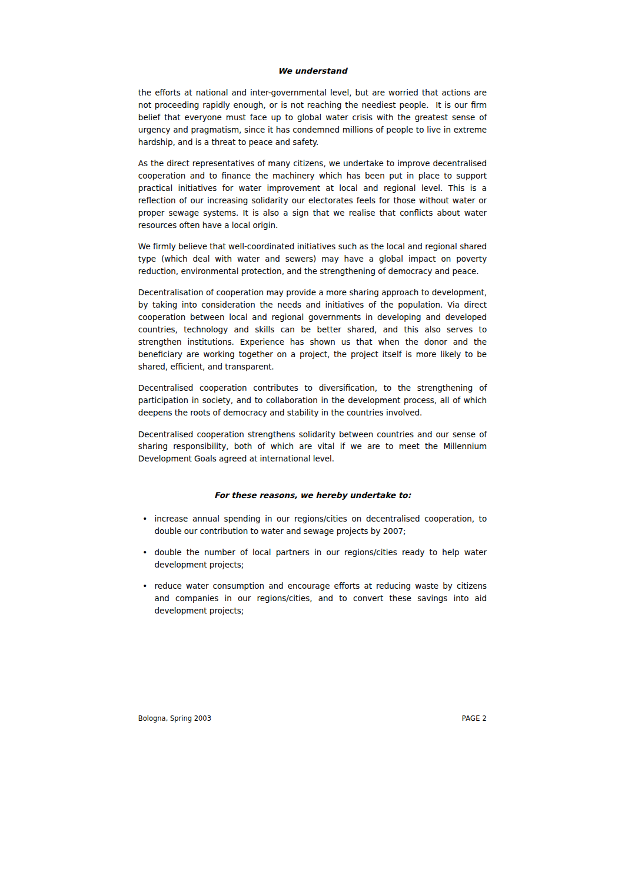We understand
the efforts at national and inter-governmental level, but are worried that actions are not proceeding rapidly enough, or is not reaching the neediest people. It is our firm belief that everyone must face up to global water crisis with the greatest sense of urgency and pragmatism, since it has condemned millions of people to live in extreme hardship, and is a threat to peace and safety.
As the direct representatives of many citizens, we undertake to improve decentralised cooperation and to finance the machinery which has been put in place to support practical initiatives for water improvement at local and regional level. This is a reflection of our increasing solidarity our electorates feels for those without water or proper sewage systems. It is also a sign that we realise that conflicts about water resources often have a local origin.
We firmly believe that well-coordinated initiatives such as the local and regional shared type (which deal with water and sewers) may have a global impact on poverty reduction, environmental protection, and the strengthening of democracy and peace.
Decentralisation of cooperation may provide a more sharing approach to development, by taking into consideration the needs and initiatives of the population. Via direct cooperation between local and regional governments in developing and developed countries, technology and skills can be better shared, and this also serves to strengthen institutions. Experience has shown us that when the donor and the beneficiary are working together on a project, the project itself is more likely to be shared, efficient, and transparent.
Decentralised cooperation contributes to diversification, to the strengthening of participation in society, and to collaboration in the development process, all of which deepens the roots of democracy and stability in the countries involved.
Decentralised cooperation strengthens solidarity between countries and our sense of sharing responsibility, both of which are vital if we are to meet the Millennium Development Goals agreed at international level.
For these reasons, we hereby undertake to:
increase annual spending in our regions/cities on decentralised cooperation, to double our contribution to water and sewage projects by 2007;
double the number of local partners in our regions/cities ready to help water development projects;
reduce water consumption and encourage efforts at reducing waste by citizens and companies in our regions/cities, and to convert these savings into aid development projects;
Bologna, Spring 2003
PAGE 2